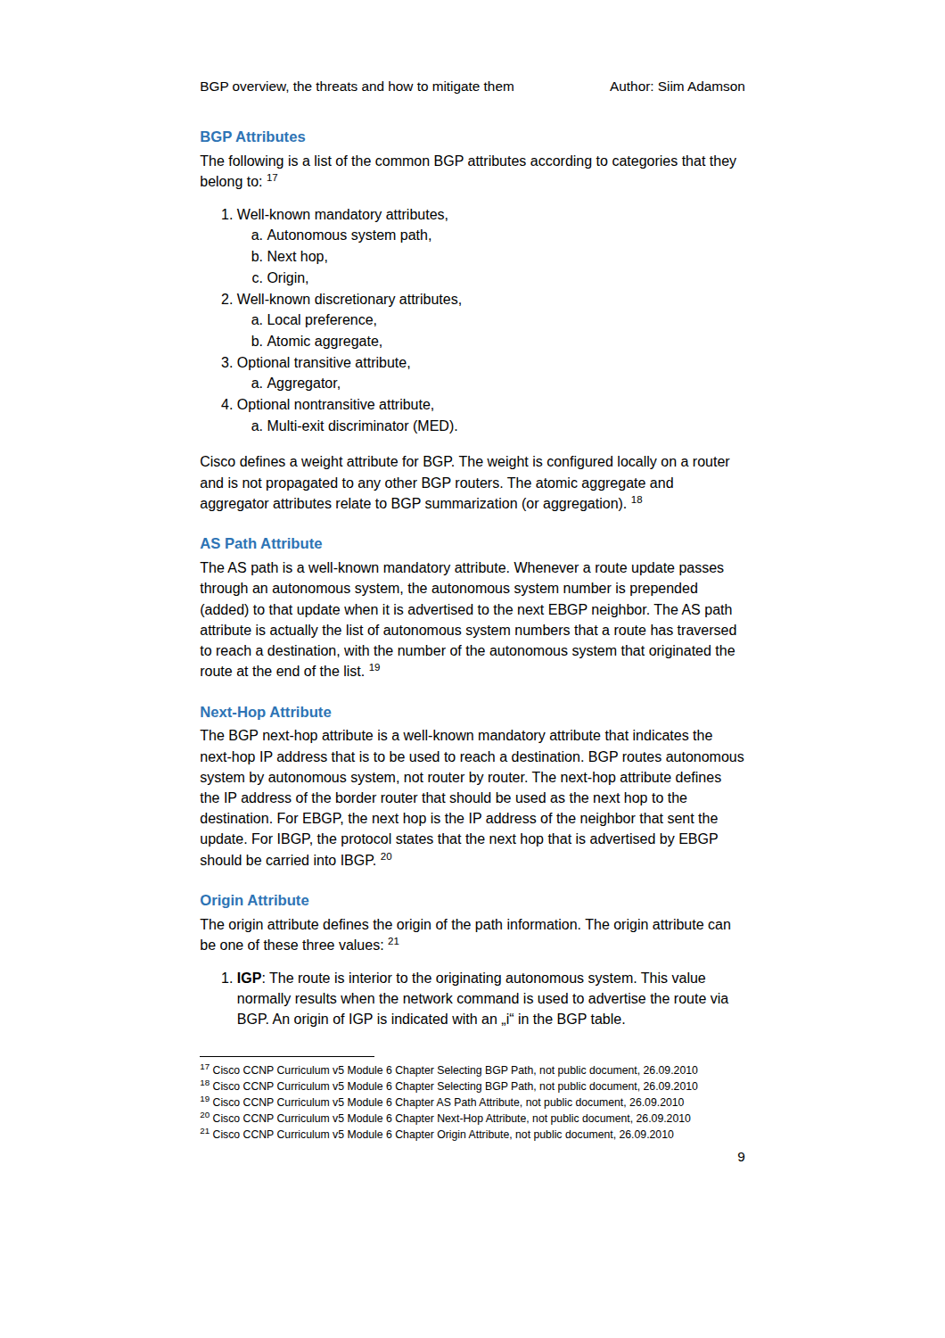BGP overview, the threats and how to mitigate them Author: Siim Adamson
BGP Attributes
The following is a list of the common BGP attributes according to categories that they belong to: 17
Well-known mandatory attributes,
Autonomous system path,
Next hop,
Origin,
Well-known discretionary attributes,
Local preference,
Atomic aggregate,
Optional transitive attribute,
Aggregator,
Optional nontransitive attribute,
Multi-exit discriminator (MED).
Cisco defines a weight attribute for BGP. The weight is configured locally on a router and is not propagated to any other BGP routers. The atomic aggregate and aggregator attributes relate to BGP summarization (or aggregation). 18
AS Path Attribute
The AS path is a well-known mandatory attribute. Whenever a route update passes through an autonomous system, the autonomous system number is prepended (added) to that update when it is advertised to the next EBGP neighbor. The AS path attribute is actually the list of autonomous system numbers that a route has traversed to reach a destination, with the number of the autonomous system that originated the route at the end of the list. 19
Next-Hop Attribute
The BGP next-hop attribute is a well-known mandatory attribute that indicates the next-hop IP address that is to be used to reach a destination. BGP routes autonomous system by autonomous system, not router by router. The next-hop attribute defines the IP address of the border router that should be used as the next hop to the destination. For EBGP, the next hop is the IP address of the neighbor that sent the update. For IBGP, the protocol states that the next hop that is advertised by EBGP should be carried into IBGP. 20
Origin Attribute
The origin attribute defines the origin of the path information. The origin attribute can be one of these three values: 21
IGP: The route is interior to the originating autonomous system. This value normally results when the network command is used to advertise the route via BGP. An origin of IGP is indicated with an „i“ in the BGP table.
17 Cisco CCNP Curriculum v5 Module 6 Chapter Selecting BGP Path, not public document, 26.09.2010
18 Cisco CCNP Curriculum v5 Module 6 Chapter Selecting BGP Path, not public document, 26.09.2010
19 Cisco CCNP Curriculum v5 Module 6 Chapter AS Path Attribute, not public document, 26.09.2010
20 Cisco CCNP Curriculum v5 Module 6 Chapter Next-Hop Attribute, not public document, 26.09.2010
21 Cisco CCNP Curriculum v5 Module 6 Chapter Origin Attribute, not public document, 26.09.2010
9